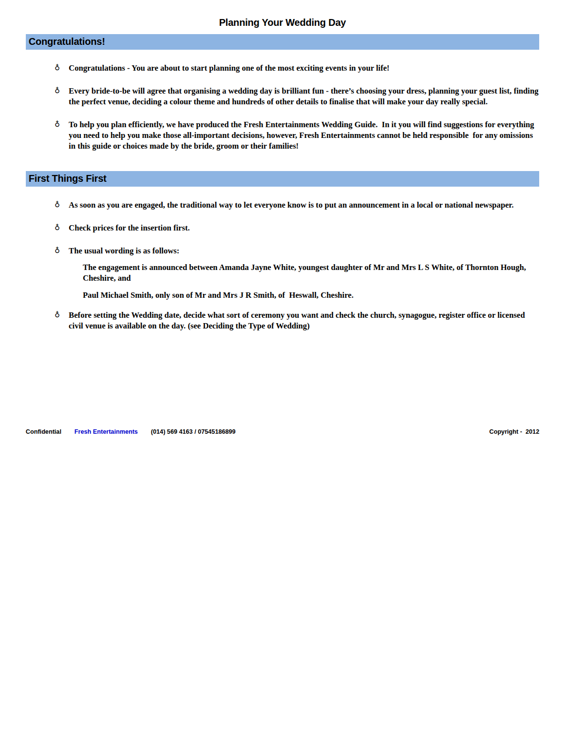Planning Your Wedding Day
Congratulations!
Congratulations - You are about to start planning one of the most exciting events in your life!
Every bride-to-be will agree that organising a wedding day is brilliant fun - there’s choosing your dress, planning your guest list, finding the perfect venue, deciding a colour theme and hundreds of other details to finalise that will make your day really special.
To help you plan efficiently, we have produced the Fresh Entertainments Wedding Guide. In it you will find suggestions for everything you need to help you make those all-important decisions, however, Fresh Entertainments cannot be held responsible for any omissions in this guide or choices made by the bride, groom or their families!
First Things First
As soon as you are engaged, the traditional way to let everyone know is to put an announcement in a local or national newspaper.
Check prices for the insertion first.
The usual wording is as follows:
The engagement is announced between Amanda Jayne White, youngest daughter of Mr and Mrs L S White, of Thornton Hough, Cheshire, and
Paul Michael Smith, only son of Mr and Mrs J R Smith, of Heswall, Cheshire.
Before setting the Wedding date, decide what sort of ceremony you want and check the church, synagogue, register office or licensed civil venue is available on the day. (see Deciding the Type of Wedding)
Confidential Fresh Entertainments (014) 569 4163 / 07545186899
Copyright - 2012